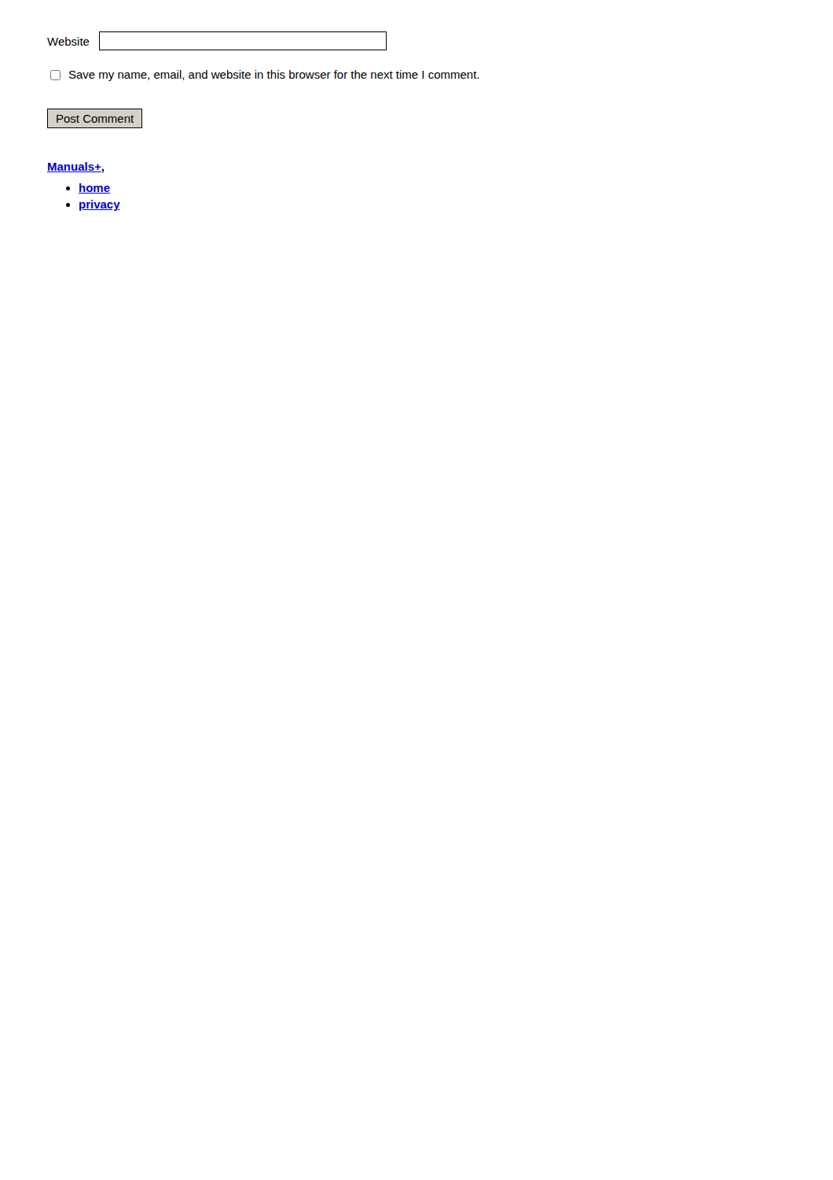Website
Save my name, email, and website in this browser for the next time I comment.
Manuals+,
home
privacy